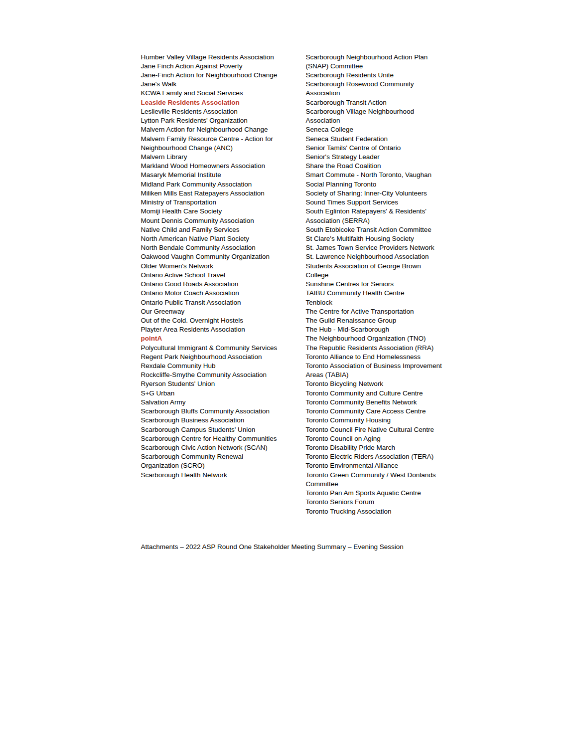Humber Valley Village Residents Association
Jane Finch Action Against Poverty
Jane-Finch Action for Neighbourhood Change
Jane's Walk
KCWA Family and Social Services
Leaside Residents Association
Leslieville Residents Association
Lytton Park Residents' Organization
Malvern Action for Neighbourhood Change
Malvern Family Resource Centre - Action for Neighbourhood Change (ANC)
Malvern Library
Markland Wood Homeowners Association
Masaryk Memorial Institute
Midland Park Community Association
Miliken Mills East Ratepayers Association
Ministry of Transportation
Momiji Health Care Society
Mount Dennis Community Association
Native Child and Family Services
North American Native Plant Society
North Bendale Community Association
Oakwood Vaughn Community Organization
Older Women's Network
Ontario Active School Travel
Ontario Good Roads Association
Ontario Motor Coach Association
Ontario Public Transit Association
Our Greenway
Out of the Cold. Overnight Hostels
Playter Area Residents Association
pointA
Polycultural Immigrant & Community Services
Regent Park Neighbourhood Association
Rexdale Community Hub
Rockcliffe-Smythe Community Association
Ryerson Students' Union
S+G Urban
Salvation Army
Scarborough Bluffs Community Association
Scarborough Business Association
Scarborough Campus Students' Union
Scarborough Centre for Healthy Communities
Scarborough Civic Action Network (SCAN)
Scarborough Community Renewal Organization (SCRO)
Scarborough Health Network
Scarborough Neighbourhood Action Plan (SNAP) Committee
Scarborough Residents Unite
Scarborough Rosewood Community Association
Scarborough Transit Action
Scarborough Village Neighbourhood Association
Seneca College
Seneca Student Federation
Senior Tamils' Centre of Ontario
Senior's Strategy Leader
Share the Road Coalition
Smart Commute - North Toronto, Vaughan
Social Planning Toronto
Society of Sharing: Inner-City Volunteers
Sound Times Support Services
South Eglinton Ratepayers' & Residents' Association (SERRA)
South Etobicoke Transit Action Committee
St Clare's Multifaith Housing Society
St. James Town Service Providers Network
St. Lawrence Neighbourhood Association
Students Association of George Brown College
Sunshine Centres for Seniors
TAIBU Community Health Centre
Tenblock
The Centre for Active Transportation
The Guild Renaissance Group
The Hub - Mid-Scarborough
The Neighbourhood Organization (TNO)
The Republic Residents Association (RRA)
Toronto Alliance to End Homelessness
Toronto Association of Business Improvement Areas (TABIA)
Toronto Bicycling Network
Toronto Community and Culture Centre
Toronto Community Benefits Network
Toronto Community Care Access Centre
Toronto Community Housing
Toronto Council Fire Native Cultural Centre
Toronto Council on Aging
Toronto Disability Pride March
Toronto Electric Riders Association (TERA)
Toronto Environmental Alliance
Toronto Green Community / West Donlands Committee
Toronto Pan Am Sports Aquatic Centre
Toronto Seniors Forum
Toronto Trucking Association
Attachments – 2022 ASP Round One Stakeholder Meeting Summary – Evening Session